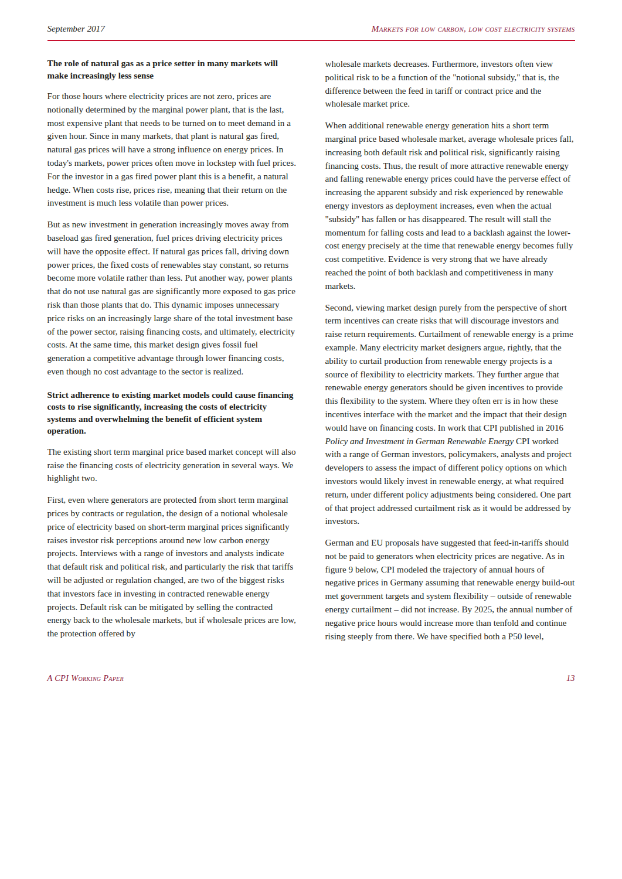September 2017
Markets for low carbon, low cost electricity systems
The role of natural gas as a price setter in many markets will make increasingly less sense
For those hours where electricity prices are not zero, prices are notionally determined by the marginal power plant, that is the last, most expensive plant that needs to be turned on to meet demand in a given hour. Since in many markets, that plant is natural gas fired, natural gas prices will have a strong influence on energy prices. In today's markets, power prices often move in lockstep with fuel prices. For the investor in a gas fired power plant this is a benefit, a natural hedge. When costs rise, prices rise, meaning that their return on the investment is much less volatile than power prices.
But as new investment in generation increasingly moves away from baseload gas fired generation, fuel prices driving electricity prices will have the opposite effect. If natural gas prices fall, driving down power prices, the fixed costs of renewables stay constant, so returns become more volatile rather than less. Put another way, power plants that do not use natural gas are significantly more exposed to gas price risk than those plants that do. This dynamic imposes unnecessary price risks on an increasingly large share of the total investment base of the power sector, raising financing costs, and ultimately, electricity costs. At the same time, this market design gives fossil fuel generation a competitive advantage through lower financing costs, even though no cost advantage to the sector is realized.
Strict adherence to existing market models could cause financing costs to rise significantly, increasing the costs of electricity systems and overwhelming the benefit of efficient system operation.
The existing short term marginal price based market concept will also raise the financing costs of electricity generation in several ways. We highlight two.
First, even where generators are protected from short term marginal prices by contracts or regulation, the design of a notional wholesale price of electricity based on short-term marginal prices significantly raises investor risk perceptions around new low carbon energy projects. Interviews with a range of investors and analysts indicate that default risk and political risk, and particularly the risk that tariffs will be adjusted or regulation changed, are two of the biggest risks that investors face in investing in contracted renewable energy projects. Default risk can be mitigated by selling the contracted energy back to the wholesale markets, but if wholesale prices are low, the protection offered by
wholesale markets decreases. Furthermore, investors often view political risk to be a function of the "notional subsidy," that is, the difference between the feed in tariff or contract price and the wholesale market price.
When additional renewable energy generation hits a short term marginal price based wholesale market, average wholesale prices fall, increasing both default risk and political risk, significantly raising financing costs. Thus, the result of more attractive renewable energy and falling renewable energy prices could have the perverse effect of increasing the apparent subsidy and risk experienced by renewable energy investors as deployment increases, even when the actual "subsidy" has fallen or has disappeared. The result will stall the momentum for falling costs and lead to a backlash against the lower-cost energy precisely at the time that renewable energy becomes fully cost competitive. Evidence is very strong that we have already reached the point of both backlash and competitiveness in many markets.
Second, viewing market design purely from the perspective of short term incentives can create risks that will discourage investors and raise return requirements. Curtailment of renewable energy is a prime example. Many electricity market designers argue, rightly, that the ability to curtail production from renewable energy projects is a source of flexibility to electricity markets. They further argue that renewable energy generators should be given incentives to provide this flexibility to the system. Where they often err is in how these incentives interface with the market and the impact that their design would have on financing costs. In work that CPI published in 2016 Policy and Investment in German Renewable Energy CPI worked with a range of German investors, policymakers, analysts and project developers to assess the impact of different policy options on which investors would likely invest in renewable energy, at what required return, under different policy adjustments being considered. One part of that project addressed curtailment risk as it would be addressed by investors.
German and EU proposals have suggested that feed-in-tariffs should not be paid to generators when electricity prices are negative. As in figure 9 below, CPI modeled the trajectory of annual hours of negative prices in Germany assuming that renewable energy build-out met government targets and system flexibility – outside of renewable energy curtailment – did not increase. By 2025, the annual number of negative price hours would increase more than tenfold and continue rising steeply from there. We have specified both a P50 level,
A CPI Working Paper
13